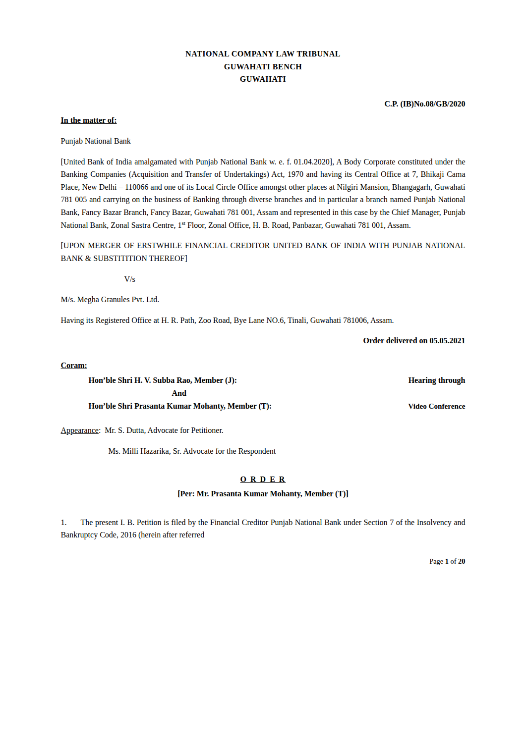NATIONAL COMPANY LAW TRIBUNAL GUWAHATI BENCH GUWAHATI
C.P. (IB)No.08/GB/2020
In the matter of:
Punjab National Bank
[United Bank of India amalgamated with Punjab National Bank w. e. f. 01.04.2020], A Body Corporate constituted under the Banking Companies (Acquisition and Transfer of Undertakings) Act, 1970 and having its Central Office at 7, Bhikaji Cama Place, New Delhi – 110066 and one of its Local Circle Office amongst other places at Nilgiri Mansion, Bhangagarh, Guwahati 781 005 and carrying on the business of Banking through diverse branches and in particular a branch named Punjab National Bank, Fancy Bazar Branch, Fancy Bazar, Guwahati 781 001, Assam and represented in this case by the Chief Manager, Punjab National Bank, Zonal Sastra Centre, 1st Floor, Zonal Office, H. B. Road, Panbazar, Guwahati 781 001, Assam.
[UPON MERGER OF ERSTWHILE FINANCIAL CREDITOR UNITED BANK OF INDIA WITH PUNJAB NATIONAL BANK & SUBSTITITION THEREOF]
V/s
M/s. Megha Granules Pvt. Ltd.
Having its Registered Office at H. R. Path, Zoo Road, Bye Lane NO.6, Tinali, Guwahati 781006, Assam.
Order delivered on 05.05.2021
Coram:
| Hon’ble Shri H. V. Subba Rao, Member (J): | Hearing through |
| And |
| Hon’ble Shri Prasanta Kumar Mohanty, Member (T) : | Video Conference |
Appearance: Mr. S. Dutta, Advocate for Petitioner.
Ms. Milli Hazarika, Sr. Advocate for the Respondent
O R D E R
[Per: Mr. Prasanta Kumar Mohanty, Member (T)]
1. The present I. B. Petition is filed by the Financial Creditor Punjab National Bank under Section 7 of the Insolvency and Bankruptcy Code, 2016 (herein after referred
Page 1 of 20